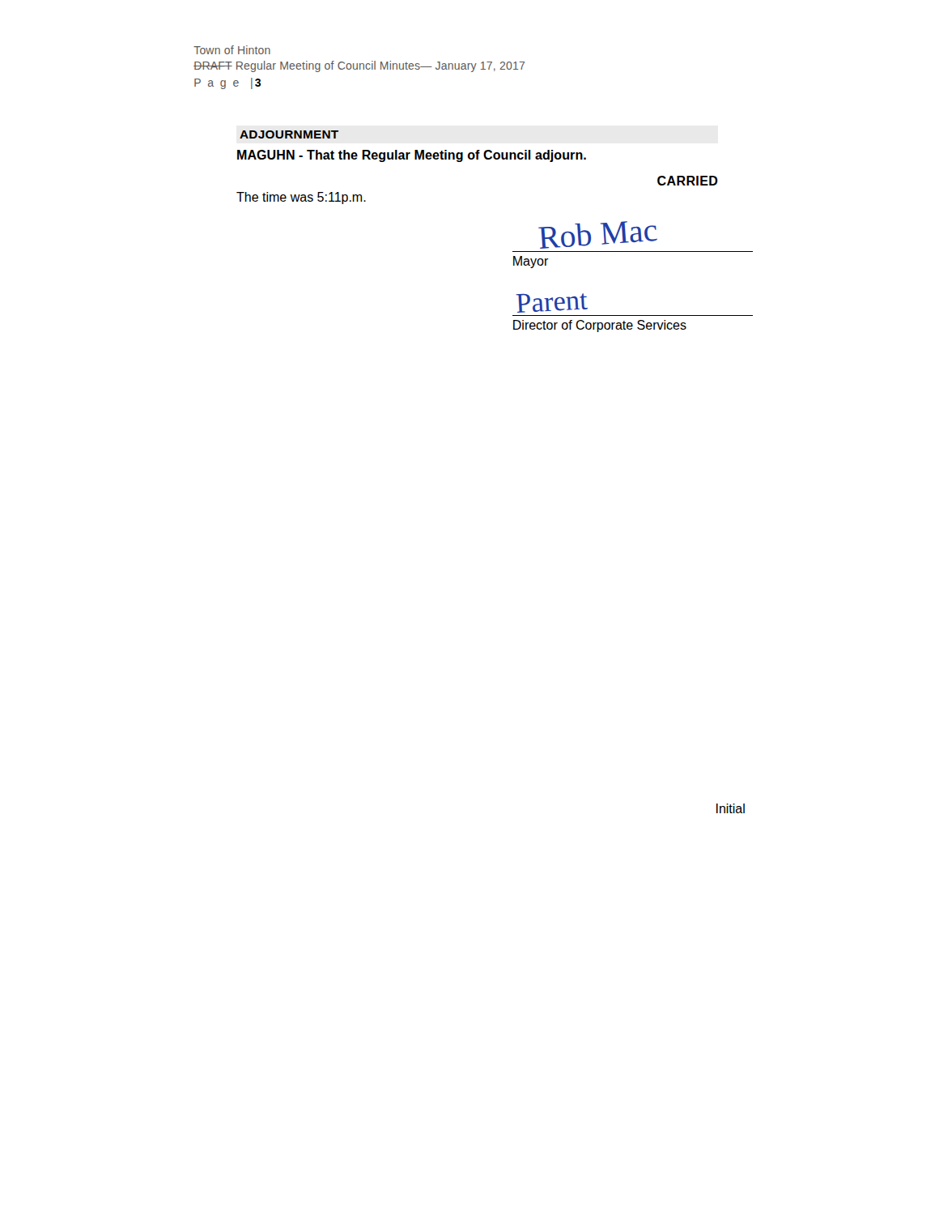Town of Hinton
DRAFT Regular Meeting of Council Minutes— January 17, 2017
P a g e |3
ADJOURNMENT
MAGUHN - That the Regular Meeting of Council adjourn.
CARRIED
The time was 5:11p.m.
Rob Mac
Mayor
Parent
Director of Corporate Services
Initial